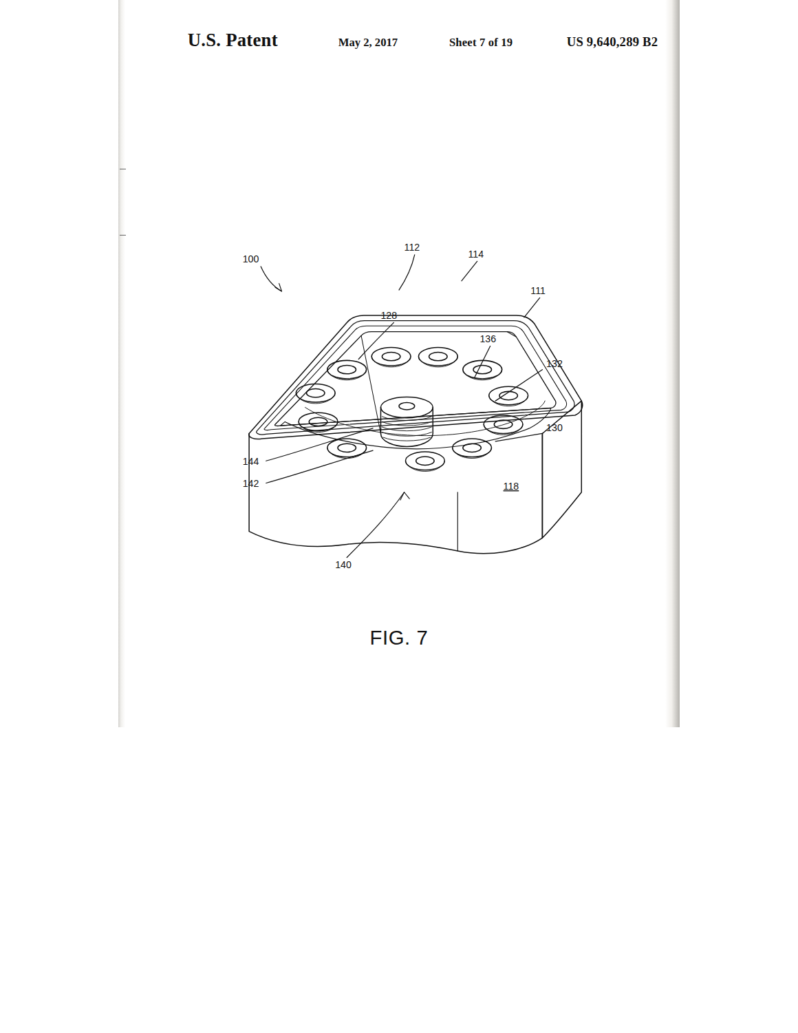U.S. Patent
May 2, 2017
Sheet 7 of 19
US 9,640,289 B2
FIG. 7 Perspective view of an open-topped rectangular housing with a flanged rim, containing a circular array of cylindrical bores surrounding a central threaded post. 100 112 114 111 128 136 132 130 144 142 140 118
FIG. 7